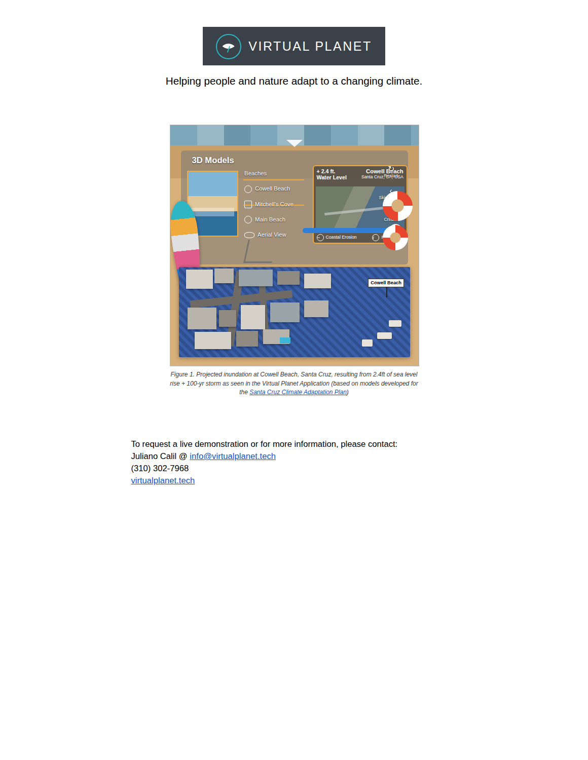VIRTUAL PLANET
Helping people and nature adapt to a changing climate.
3D Models
Beaches
Cowell Beach
Mitchell's Cove
Main Beach
Aerial View
+ 2.4 ft.
Water Level
Cowell BeachSanta Cruz, CA, USA
~ Coastal Erosion i Information
↻Restart
‹Skip Tutorial
☼Credits
Cowell Beach
Figure 1. Projected inundation at Cowell Beach, Santa Cruz, resulting from 2.4ft of sea level rise + 100-yr storm as seen in the Virtual Planet Application (based on models developed for the Santa Cruz Climate Adaptation Plan)
To request a live demonstration or for more information, please contact:
Juliano Calil @ info@virtualplanet.tech
(310) 302-7968
virtualplanet.tech